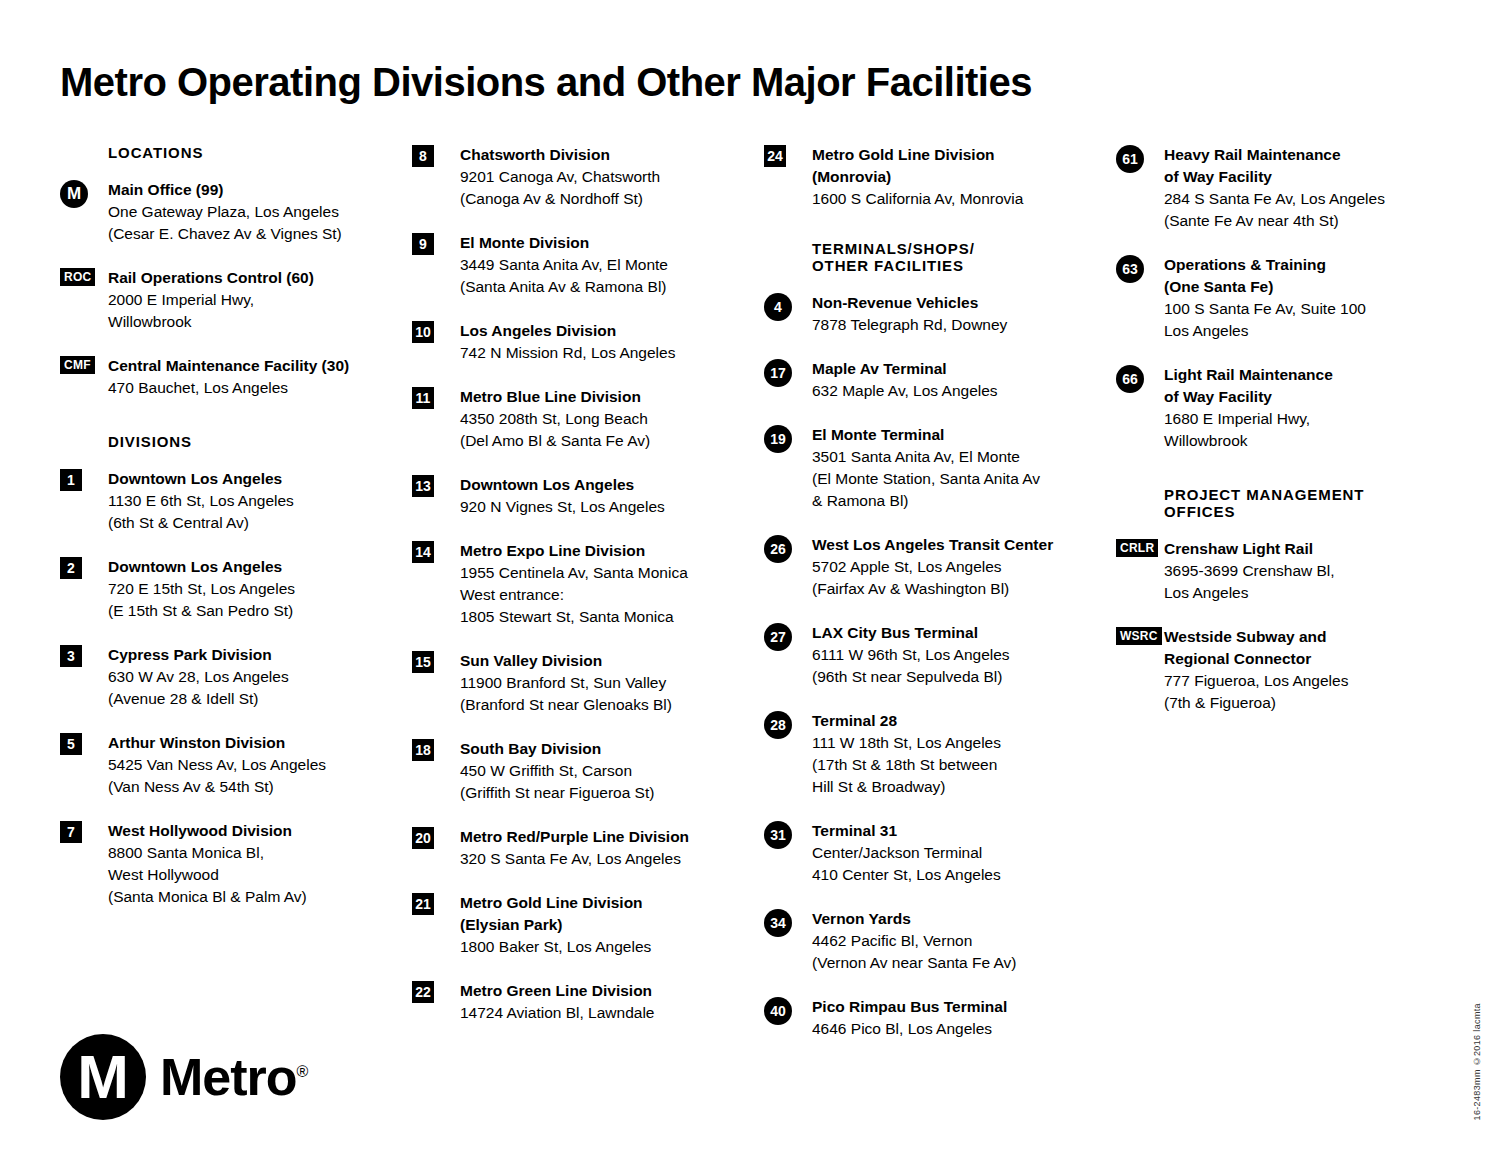Metro Operating Divisions and Other Major Facilities
LOCATIONS
M
Main Office (99)
One Gateway Plaza, Los Angeles
(Cesar E. Chavez Av & Vignes St)
ROC
Rail Operations Control (60)
2000 E Imperial Hwy,
Willowbrook
CMF
Central Maintenance Facility (30)
470 Bauchet, Los Angeles
DIVISIONS
1
Downtown Los Angeles
1130 E 6th St, Los Angeles
(6th St & Central Av)
2
Downtown Los Angeles
720 E 15th St, Los Angeles
(E 15th St & San Pedro St)
3
Cypress Park Division
630 W Av 28, Los Angeles
(Avenue 28 & Idell St)
5
Arthur Winston Division
5425 Van Ness Av, Los Angeles
(Van Ness Av & 54th St)
7
West Hollywood Division
8800 Santa Monica Bl,
West Hollywood
(Santa Monica Bl & Palm Av)
8
Chatsworth Division
9201 Canoga Av, Chatsworth
(Canoga Av & Nordhoff St)
9
El Monte Division
3449 Santa Anita Av, El Monte
(Santa Anita Av & Ramona Bl)
10
Los Angeles Division
742 N Mission Rd, Los Angeles
11
Metro Blue Line Division
4350 208th St, Long Beach
(Del Amo Bl & Santa Fe Av)
13
Downtown Los Angeles
920 N Vignes St, Los Angeles
14
Metro Expo Line Division
1955 Centinela Av, Santa Monica
West entrance:
1805 Stewart St, Santa Monica
15
Sun Valley Division
11900 Branford St, Sun Valley
(Branford St near Glenoaks Bl)
18
South Bay Division
450 W Griffith St, Carson
(Griffith St near Figueroa St)
20
Metro Red/Purple Line Division
320 S Santa Fe Av, Los Angeles
21
Metro Gold Line Division
(Elysian Park)
1800 Baker St, Los Angeles
22
Metro Green Line Division
14724 Aviation Bl, Lawndale
24
Metro Gold Line Division
(Monrovia)
1600 S California Av, Monrovia
TERMINALS/SHOPS/
OTHER FACILITIES
4
Non-Revenue Vehicles
7878 Telegraph Rd, Downey
17
Maple Av Terminal
632 Maple Av, Los Angeles
19
El Monte Terminal
3501 Santa Anita Av, El Monte
(El Monte Station, Santa Anita Av
& Ramona Bl)
26
West Los Angeles Transit Center
5702 Apple St, Los Angeles
(Fairfax Av & Washington Bl)
27
LAX City Bus Terminal
6111 W 96th St, Los Angeles
(96th St near Sepulveda Bl)
28
Terminal 28
111 W 18th St, Los Angeles
(17th St & 18th St between
Hill St & Broadway)
31
Terminal 31
Center/Jackson Terminal
410 Center St, Los Angeles
34
Vernon Yards
4462 Pacific Bl, Vernon
(Vernon Av near Santa Fe Av)
40
Pico Rimpau Bus Terminal
4646 Pico Bl, Los Angeles
61
Heavy Rail Maintenance
of Way Facility
284 S Santa Fe Av, Los Angeles
(Sante Fe Av near 4th St)
63
Operations & Training
(One Santa Fe)
100 S Santa Fe Av, Suite 100
Los Angeles
66
Light Rail Maintenance
of Way Facility
1680 E Imperial Hwy,
Willowbrook
PROJECT MANAGEMENT OFFICES
CRLR
Crenshaw Light Rail
3695-3699 Crenshaw Bl,
Los Angeles
WSRC
Westside Subway and
Regional Connector
777 Figueroa, Los Angeles
(7th & Figueroa)
M
Metro®
16-2483mm ©2016 lacmta